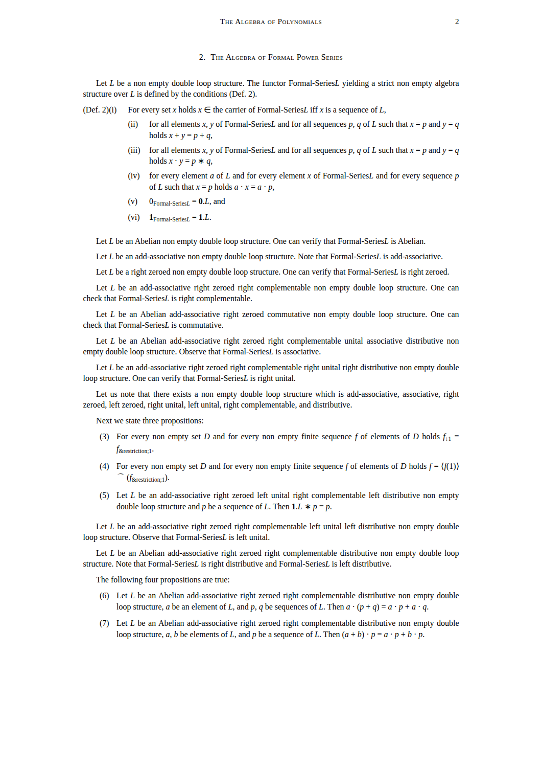The Algebra of Polynomials 2
2. The Algebra of Formal Power Series
Let L be a non empty double loop structure. The functor Formal-SeriesL yielding a strict non empty algebra structure over L is defined by the conditions (Def. 2).
(Def. 2)(i)
For every set x holds x ∈ the carrier of Formal-SeriesL iff x is a sequence of L,
(ii)
for all elements x, y of Formal-SeriesL and for all sequences p, q of L such that x = p and y = q holds x + y = p + q,
(iii)
for all elements x, y of Formal-SeriesL and for all sequences p, q of L such that x = p and y = q holds x · y = p ∗ q,
(iv)
for every element a of L and for every element x of Formal-SeriesL and for every sequence p of L such that x = p holds a · x = a · p,
(v)
0Formal-SeriesL = 0.L, and
(vi)
1 Formal-SeriesL = 1.L.
Let L be an Abelian non empty double loop structure. One can verify that Formal-SeriesL is Abelian.
Let L be an add-associative non empty double loop structure. Note that Formal-SeriesL is add-associative.
Let L be a right zeroed non empty double loop structure. One can verify that Formal-SeriesL is right zeroed.
Let L be an add-associative right zeroed right complementable non empty double loop structure. One can check that Formal-SeriesL is right complementable.
Let L be an Abelian add-associative right zeroed commutative non empty double loop structure. One can check that Formal-SeriesL is commutative.
Let L be an Abelian add-associative right zeroed right complementable unital associative distributive non empty double loop structure. Observe that Formal-SeriesL is associative.
Let L be an add-associative right zeroed right complementable right unital right distributive non empty double loop structure. One can verify that Formal-SeriesL is right unital.
Let us note that there exists a non empty double loop structure which is add-associative, associative, right zeroed, left zeroed, right unital, left unital, right complementable, and distributive.
Next we state three propositions:
(3)
For every non empty set D and for every non empty finite sequence f of elements of D holds f↓1 = f&restriction;1.
(4)
For every non empty set D and for every non empty finite sequence f of elements of D holds f = ⟨f(1)⟩ ⌒ (f&restriction;1).
(5)
Let L be an add-associative right zeroed left unital right complementable left distributive non empty double loop structure and p be a sequence of L. Then 1.L ∗ p = p.
Let L be an add-associative right zeroed right complementable left unital left distributive non empty double loop structure. Observe that Formal-SeriesL is left unital.
Let L be an Abelian add-associative right zeroed right complementable distributive non empty double loop structure. Note that Formal-SeriesL is right distributive and Formal-SeriesL is left distributive.
The following four propositions are true:
(6)
Let L be an Abelian add-associative right zeroed right complementable distributive non empty double loop structure, a be an element of L, and p, q be sequences of L. Then a · (p + q) = a · p + a · q.
(7)
Let L be an Abelian add-associative right zeroed right complementable distributive non empty double loop structure, a, b be elements of L, and p be a sequence of L. Then (a + b) · p = a · p + b · p.